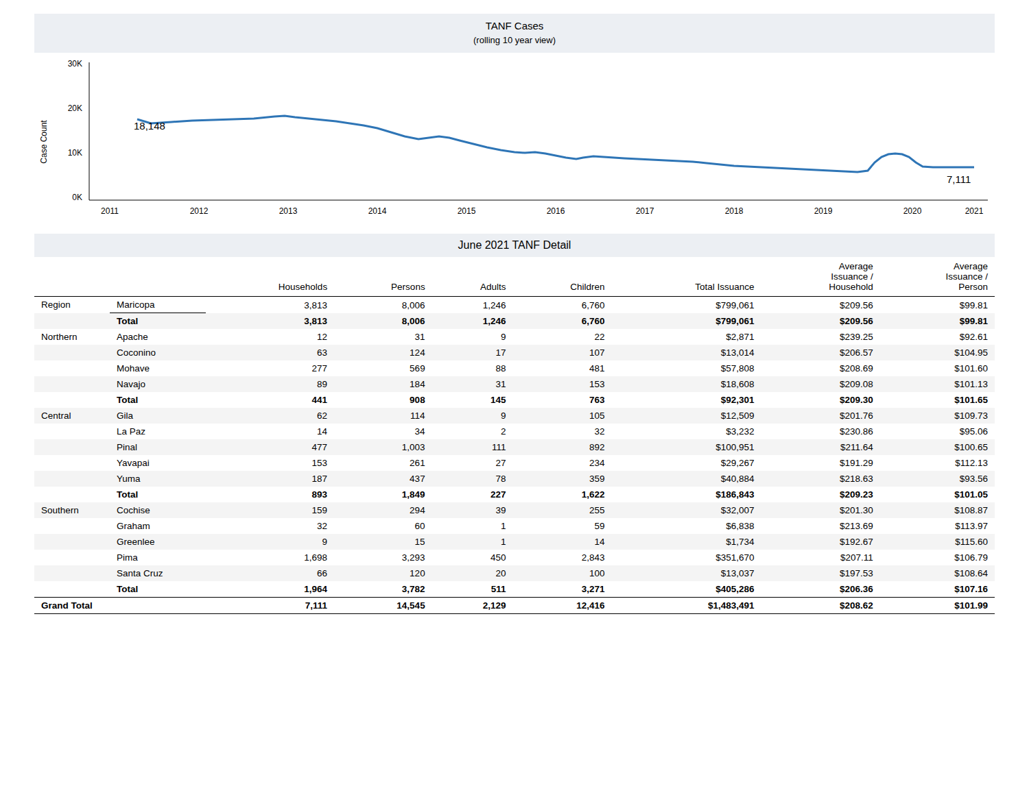TANF Cases
(rolling 10 year view)
Case Count 30K 20K 10K 0K 2011 2012 2013 2014 2015 2016 2017 2018 2019 2020 2021 18,148 7,111
June 2021 TANF Detail
| | | Households | Persons | Adults | Children | Total Issuance | Average Issuance / Household | Average Issuance / Person |
| --- | --- | --- | --- | --- | --- | --- | --- | --- |
| Region | Maricopa | 3,813 | 8,006 | 1,246 | 6,760 | $799,061 | $209.56 | $99.81 |
| | Total | 3,813 | 8,006 | 1,246 | 6,760 | $799,061 | $209.56 | $99.81 |
| Northern | Apache | 12 | 31 | 9 | 22 | $2,871 | $239.25 | $92.61 |
| | Coconino | 63 | 124 | 17 | 107 | $13,014 | $206.57 | $104.95 |
| | Mohave | 277 | 569 | 88 | 481 | $57,808 | $208.69 | $101.60 |
| | Navajo | 89 | 184 | 31 | 153 | $18,608 | $209.08 | $101.13 |
| | Total | 441 | 908 | 145 | 763 | $92,301 | $209.30 | $101.65 |
| Central | Gila | 62 | 114 | 9 | 105 | $12,509 | $201.76 | $109.73 |
| | La Paz | 14 | 34 | 2 | 32 | $3,232 | $230.86 | $95.06 |
| | Pinal | 477 | 1,003 | 111 | 892 | $100,951 | $211.64 | $100.65 |
| | Yavapai | 153 | 261 | 27 | 234 | $29,267 | $191.29 | $112.13 |
| | Yuma | 187 | 437 | 78 | 359 | $40,884 | $218.63 | $93.56 |
| | Total | 893 | 1,849 | 227 | 1,622 | $186,843 | $209.23 | $101.05 |
| Southern | Cochise | 159 | 294 | 39 | 255 | $32,007 | $201.30 | $108.87 |
| | Graham | 32 | 60 | 1 | 59 | $6,838 | $213.69 | $113.97 |
| | Greenlee | 9 | 15 | 1 | 14 | $1,734 | $192.67 | $115.60 |
| | Pima | 1,698 | 3,293 | 450 | 2,843 | $351,670 | $207.11 | $106.79 |
| | Santa Cruz | 66 | 120 | 20 | 100 | $13,037 | $197.53 | $108.64 |
| | Total | 1,964 | 3,782 | 511 | 3,271 | $405,286 | $206.36 | $107.16 |
| Grand Total | 7,111 | 14,545 | 2,129 | 12,416 | $1,483,491 | $208.62 | $101.99 |